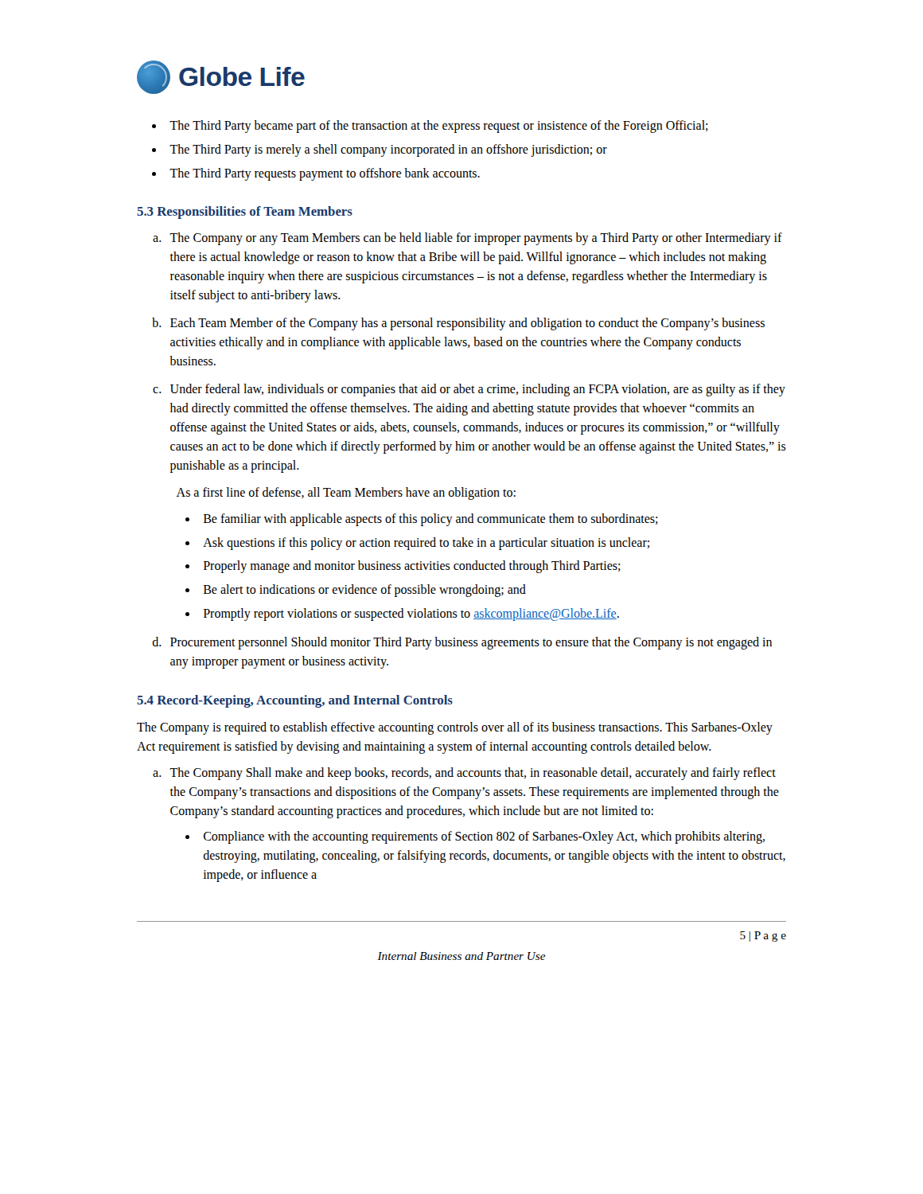Globe Life
The Third Party became part of the transaction at the express request or insistence of the Foreign Official;
The Third Party is merely a shell company incorporated in an offshore jurisdiction; or
The Third Party requests payment to offshore bank accounts.
5.3 Responsibilities of Team Members
The Company or any Team Members can be held liable for improper payments by a Third Party or other Intermediary if there is actual knowledge or reason to know that a Bribe will be paid. Willful ignorance – which includes not making reasonable inquiry when there are suspicious circumstances – is not a defense, regardless whether the Intermediary is itself subject to anti-bribery laws.
Each Team Member of the Company has a personal responsibility and obligation to conduct the Company’s business activities ethically and in compliance with applicable laws, based on the countries where the Company conducts business.
Under federal law, individuals or companies that aid or abet a crime, including an FCPA violation, are as guilty as if they had directly committed the offense themselves. The aiding and abetting statute provides that whoever “commits an offense against the United States or aids, abets, counsels, commands, induces or procures its commission,” or “willfully causes an act to be done which if directly performed by him or another would be an offense against the United States,” is punishable as a principal.
As a first line of defense, all Team Members have an obligation to:
Be familiar with applicable aspects of this policy and communicate them to subordinates;
Ask questions if this policy or action required to take in a particular situation is unclear;
Properly manage and monitor business activities conducted through Third Parties;
Be alert to indications or evidence of possible wrongdoing; and
Promptly report violations or suspected violations to askcompliance@Globe.Life.
Procurement personnel Should monitor Third Party business agreements to ensure that the Company is not engaged in any improper payment or business activity.
5.4 Record-Keeping, Accounting, and Internal Controls
The Company is required to establish effective accounting controls over all of its business transactions. This Sarbanes-Oxley Act requirement is satisfied by devising and maintaining a system of internal accounting controls detailed below.
The Company Shall make and keep books, records, and accounts that, in reasonable detail, accurately and fairly reflect the Company’s transactions and dispositions of the Company’s assets. These requirements are implemented through the Company’s standard accounting practices and procedures, which include but are not limited to:
Compliance with the accounting requirements of Section 802 of Sarbanes-Oxley Act, which prohibits altering, destroying, mutilating, concealing, or falsifying records, documents, or tangible objects with the intent to obstruct, impede, or influence a
5 | P a g e
Internal Business and Partner Use